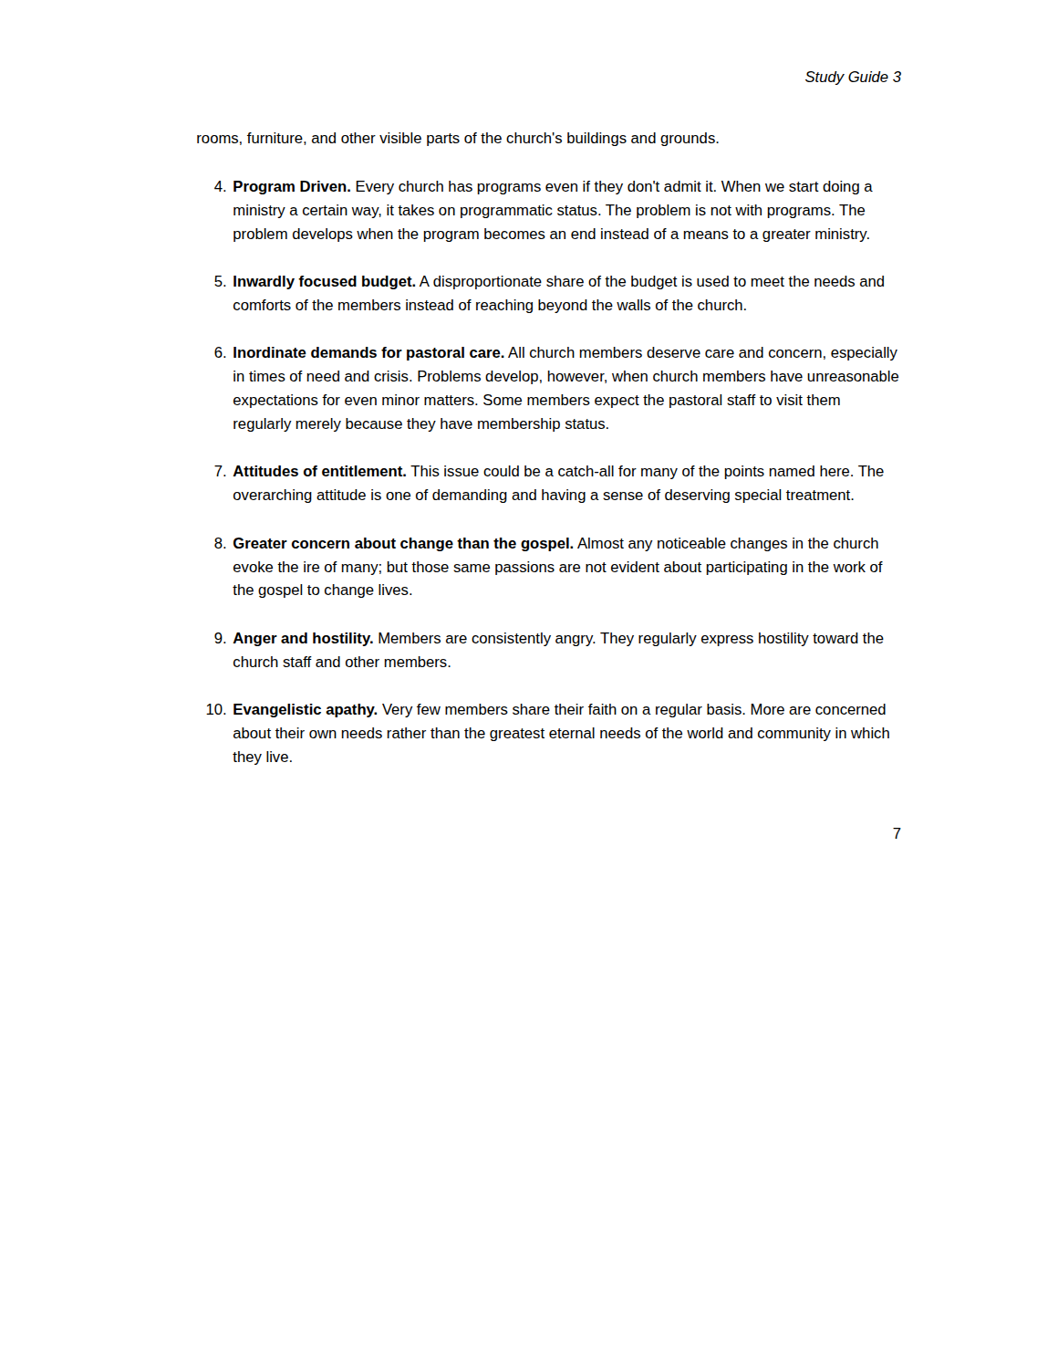Study Guide 3
rooms, furniture, and other visible parts of the church's buildings and grounds.
4. Program Driven. Every church has programs even if they don't admit it. When we start doing a ministry a certain way, it takes on programmatic status. The problem is not with programs. The problem develops when the program becomes an end instead of a means to a greater ministry.
5. Inwardly focused budget. A disproportionate share of the budget is used to meet the needs and comforts of the members instead of reaching beyond the walls of the church.
6. Inordinate demands for pastoral care. All church members deserve care and concern, especially in times of need and crisis. Problems develop, however, when church members have unreasonable expectations for even minor matters. Some members expect the pastoral staff to visit them regularly merely because they have membership status.
7. Attitudes of entitlement. This issue could be a catch-all for many of the points named here. The overarching attitude is one of demanding and having a sense of deserving special treatment.
8. Greater concern about change than the gospel. Almost any noticeable changes in the church evoke the ire of many; but those same passions are not evident about participating in the work of the gospel to change lives.
9. Anger and hostility. Members are consistently angry. They regularly express hostility toward the church staff and other members.
10. Evangelistic apathy. Very few members share their faith on a regular basis. More are concerned about their own needs rather than the greatest eternal needs of the world and community in which they live.
7